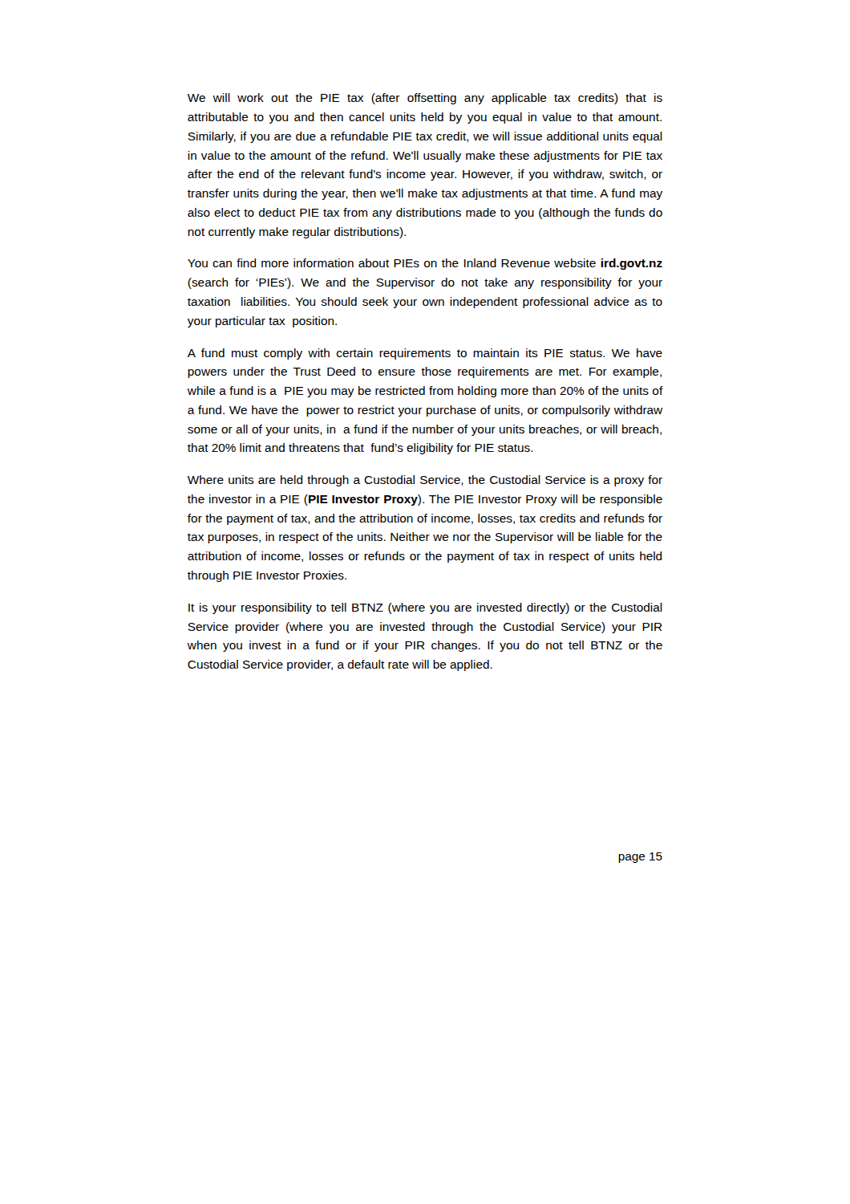We will work out the PIE tax (after offsetting any applicable tax credits) that is attributable to you and then cancel units held by you equal in value to that amount. Similarly, if you are due a refundable PIE tax credit, we will issue additional units equal in value to the amount of the refund. We'll usually make these adjustments for PIE tax after the end of the relevant fund's income year. However, if you withdraw, switch, or transfer units during the year, then we'll make tax adjustments at that time. A fund may also elect to deduct PIE tax from any distributions made to you (although the funds do not currently make regular distributions).
You can find more information about PIEs on the Inland Revenue website ird.govt.nz (search for ‘PIEs’). We and the Supervisor do not take any responsibility for your taxation liabilities. You should seek your own independent professional advice as to your particular tax position.
A fund must comply with certain requirements to maintain its PIE status. We have powers under the Trust Deed to ensure those requirements are met. For example, while a fund is a PIE you may be restricted from holding more than 20% of the units of a fund. We have the power to restrict your purchase of units, or compulsorily withdraw some or all of your units, in a fund if the number of your units breaches, or will breach, that 20% limit and threatens that fund’s eligibility for PIE status.
Where units are held through a Custodial Service, the Custodial Service is a proxy for the investor in a PIE (PIE Investor Proxy). The PIE Investor Proxy will be responsible for the payment of tax, and the attribution of income, losses, tax credits and refunds for tax purposes, in respect of the units. Neither we nor the Supervisor will be liable for the attribution of income, losses or refunds or the payment of tax in respect of units held through PIE Investor Proxies.
It is your responsibility to tell BTNZ (where you are invested directly) or the Custodial Service provider (where you are invested through the Custodial Service) your PIR when you invest in a fund or if your PIR changes. If you do not tell BTNZ or the Custodial Service provider, a default rate will be applied.
page 15